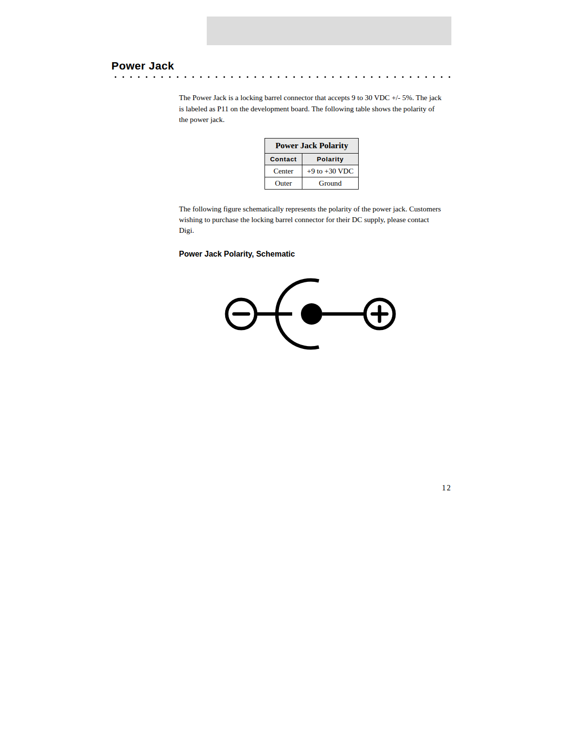Power Jack
The Power Jack is a locking barrel connector that accepts 9 to 30 VDC +/- 5%. The jack is labeled as P11 on the development board. The following table shows the polarity of the power jack.
| Power Jack Polarity |
| --- |
| Contact | Polarity |
| Center | +9 to +30 VDC |
| Outer | Ground |
The following figure schematically represents the polarity of the power jack. Customers wishing to purchase the locking barrel connector for their DC supply, please contact Digi.
Power Jack Polarity, Schematic
12